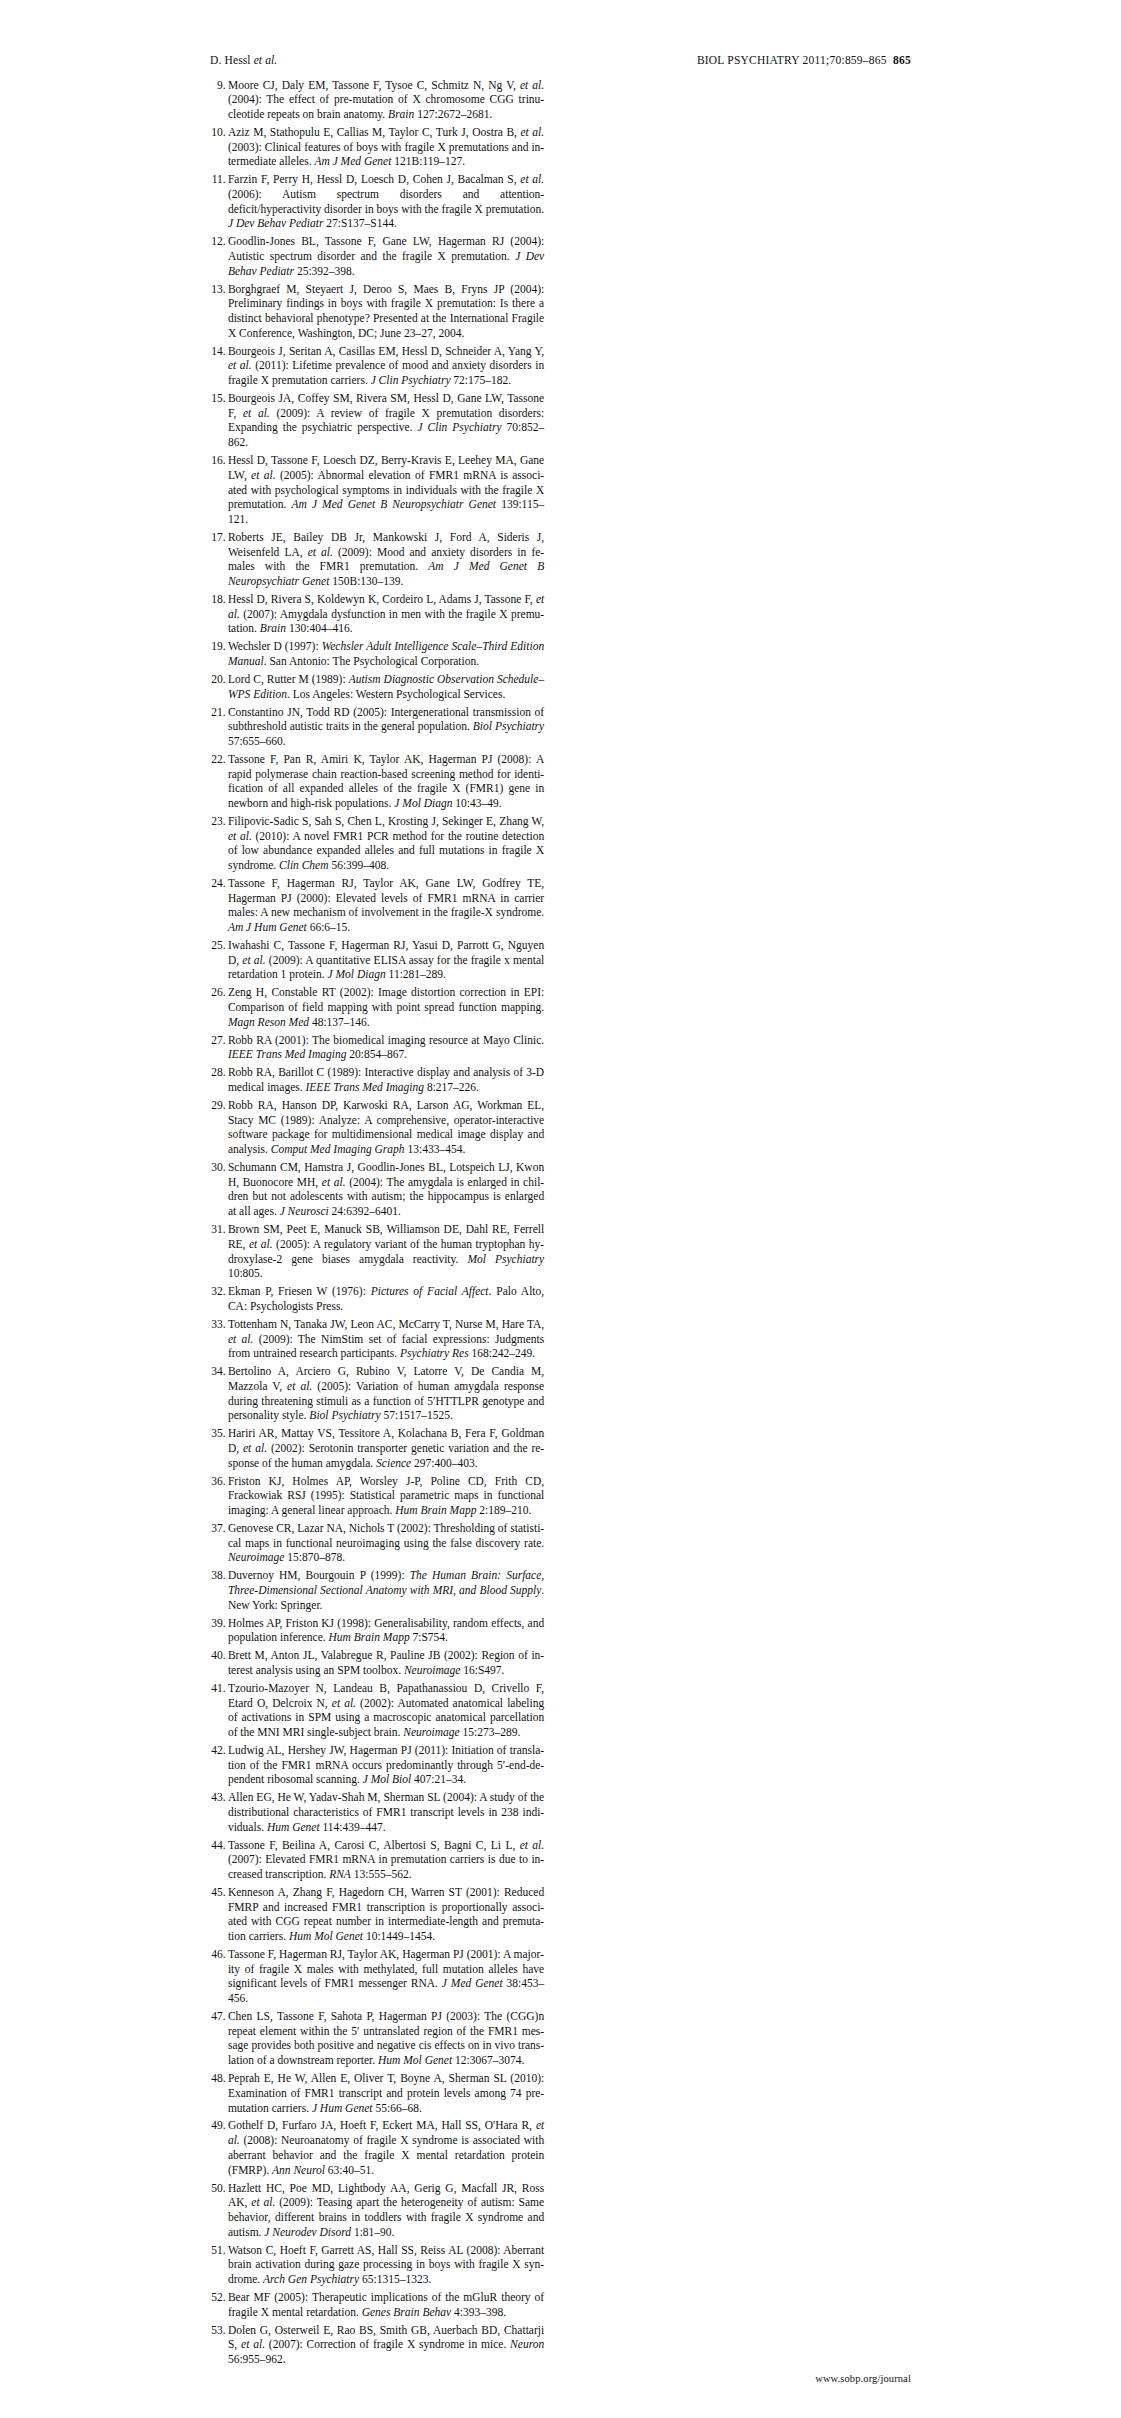D. Hessl et al.
BIOL PSYCHIATRY 2011;70:859–865 865
Moore CJ, Daly EM, Tassone F, Tysoe C, Schmitz N, Ng V, et al. (2004): The effect of pre-mutation of X chromosome CGG trinucleotide repeats on brain anatomy. Brain 127:2672–2681.
Aziz M, Stathopulu E, Callias M, Taylor C, Turk J, Oostra B, et al. (2003): Clinical features of boys with fragile X premutations and intermediate alleles. Am J Med Genet 121B:119–127.
Farzin F, Perry H, Hessl D, Loesch D, Cohen J, Bacalman S, et al. (2006): Autism spectrum disorders and attention-deficit/hyperactivity disorder in boys with the fragile X premutation. J Dev Behav Pediatr 27:S137–S144.
Goodlin-Jones BL, Tassone F, Gane LW, Hagerman RJ (2004): Autistic spectrum disorder and the fragile X premutation. J Dev Behav Pediatr 25:392–398.
Borghgraef M, Steyaert J, Deroo S, Maes B, Fryns JP (2004): Preliminary findings in boys with fragile X premutation: Is there a distinct behavioral phenotype? Presented at the International Fragile X Conference, Washington, DC; June 23–27, 2004.
Bourgeois J, Seritan A, Casillas EM, Hessl D, Schneider A, Yang Y, et al. (2011): Lifetime prevalence of mood and anxiety disorders in fragile X premutation carriers. J Clin Psychiatry 72:175–182.
Bourgeois JA, Coffey SM, Rivera SM, Hessl D, Gane LW, Tassone F, et al. (2009): A review of fragile X premutation disorders: Expanding the psychiatric perspective. J Clin Psychiatry 70:852–862.
Hessl D, Tassone F, Loesch DZ, Berry-Kravis E, Leehey MA, Gane LW, et al. (2005): Abnormal elevation of FMR1 mRNA is associated with psychological symptoms in individuals with the fragile X premutation. Am J Med Genet B Neuropsychiatr Genet 139:115–121.
Roberts JE, Bailey DB Jr, Mankowski J, Ford A, Sideris J, Weisenfeld LA, et al. (2009): Mood and anxiety disorders in females with the FMR1 premutation. Am J Med Genet B Neuropsychiatr Genet 150B:130–139.
Hessl D, Rivera S, Koldewyn K, Cordeiro L, Adams J, Tassone F, et al. (2007): Amygdala dysfunction in men with the fragile X premutation. Brain 130:404–416.
Wechsler D (1997): Wechsler Adult Intelligence Scale–Third Edition Manual. San Antonio: The Psychological Corporation.
Lord C, Rutter M (1989): Autism Diagnostic Observation Schedule–WPS Edition. Los Angeles: Western Psychological Services.
Constantino JN, Todd RD (2005): Intergenerational transmission of subthreshold autistic traits in the general population. Biol Psychiatry 57:655–660.
Tassone F, Pan R, Amiri K, Taylor AK, Hagerman PJ (2008): A rapid polymerase chain reaction-based screening method for identification of all expanded alleles of the fragile X (FMR1) gene in newborn and high-risk populations. J Mol Diagn 10:43–49.
Filipovic-Sadic S, Sah S, Chen L, Krosting J, Sekinger E, Zhang W, et al. (2010): A novel FMR1 PCR method for the routine detection of low abundance expanded alleles and full mutations in fragile X syndrome. Clin Chem 56:399–408.
Tassone F, Hagerman RJ, Taylor AK, Gane LW, Godfrey TE, Hagerman PJ (2000): Elevated levels of FMR1 mRNA in carrier males: A new mechanism of involvement in the fragile-X syndrome. Am J Hum Genet 66:6–15.
Iwahashi C, Tassone F, Hagerman RJ, Yasui D, Parrott G, Nguyen D, et al. (2009): A quantitative ELISA assay for the fragile x mental retardation 1 protein. J Mol Diagn 11:281–289.
Zeng H, Constable RT (2002): Image distortion correction in EPI: Comparison of field mapping with point spread function mapping. Magn Reson Med 48:137–146.
Robb RA (2001): The biomedical imaging resource at Mayo Clinic. IEEE Trans Med Imaging 20:854–867.
Robb RA, Barillot C (1989): Interactive display and analysis of 3-D medical images. IEEE Trans Med Imaging 8:217–226.
Robb RA, Hanson DP, Karwoski RA, Larson AG, Workman EL, Stacy MC (1989): Analyze: A comprehensive, operator-interactive software package for multidimensional medical image display and analysis. Comput Med Imaging Graph 13:433–454.
Schumann CM, Hamstra J, Goodlin-Jones BL, Lotspeich LJ, Kwon H, Buonocore MH, et al. (2004): The amygdala is enlarged in children but not adolescents with autism; the hippocampus is enlarged at all ages. J Neurosci 24:6392–6401.
Brown SM, Peet E, Manuck SB, Williamson DE, Dahl RE, Ferrell RE, et al. (2005): A regulatory variant of the human tryptophan hydroxylase-2 gene biases amygdala reactivity. Mol Psychiatry 10:805.
Ekman P, Friesen W (1976): Pictures of Facial Affect. Palo Alto, CA: Psychologists Press.
Tottenham N, Tanaka JW, Leon AC, McCarry T, Nurse M, Hare TA, et al. (2009): The NimStim set of facial expressions: Judgments from untrained research participants. Psychiatry Res 168:242–249.
Bertolino A, Arciero G, Rubino V, Latorre V, De Candia M, Mazzola V, et al. (2005): Variation of human amygdala response during threatening stimuli as a function of 5′HTTLPR genotype and personality style. Biol Psychiatry 57:1517–1525.
Hariri AR, Mattay VS, Tessitore A, Kolachana B, Fera F, Goldman D, et al. (2002): Serotonin transporter genetic variation and the response of the human amygdala. Science 297:400–403.
Friston KJ, Holmes AP, Worsley J-P, Poline CD, Frith CD, Frackowiak RSJ (1995): Statistical parametric maps in functional imaging: A general linear approach. Hum Brain Mapp 2:189–210.
Genovese CR, Lazar NA, Nichols T (2002): Thresholding of statistical maps in functional neuroimaging using the false discovery rate. Neuroimage 15:870–878.
Duvernoy HM, Bourgouin P (1999): The Human Brain: Surface, Three-Dimensional Sectional Anatomy with MRI, and Blood Supply. New York: Springer.
Holmes AP, Friston KJ (1998): Generalisability, random effects, and population inference. Hum Brain Mapp 7:S754.
Brett M, Anton JL, Valabregue R, Pauline JB (2002): Region of interest analysis using an SPM toolbox. Neuroimage 16:S497.
Tzourio-Mazoyer N, Landeau B, Papathanassiou D, Crivello F, Etard O, Delcroix N, et al. (2002): Automated anatomical labeling of activations in SPM using a macroscopic anatomical parcellation of the MNI MRI single-subject brain. Neuroimage 15:273–289.
Ludwig AL, Hershey JW, Hagerman PJ (2011): Initiation of translation of the FMR1 mRNA occurs predominantly through 5′-end-dependent ribosomal scanning. J Mol Biol 407:21–34.
Allen EG, He W, Yadav-Shah M, Sherman SL (2004): A study of the distributional characteristics of FMR1 transcript levels in 238 individuals. Hum Genet 114:439–447.
Tassone F, Beilina A, Carosi C, Albertosi S, Bagni C, Li L, et al. (2007): Elevated FMR1 mRNA in premutation carriers is due to increased transcription. RNA 13:555–562.
Kenneson A, Zhang F, Hagedorn CH, Warren ST (2001): Reduced FMRP and increased FMR1 transcription is proportionally associated with CGG repeat number in intermediate-length and premutation carriers. Hum Mol Genet 10:1449–1454.
Tassone F, Hagerman RJ, Taylor AK, Hagerman PJ (2001): A majority of fragile X males with methylated, full mutation alleles have significant levels of FMR1 messenger RNA. J Med Genet 38:453–456.
Chen LS, Tassone F, Sahota P, Hagerman PJ (2003): The (CGG)n repeat element within the 5′ untranslated region of the FMR1 message provides both positive and negative cis effects on in vivo translation of a downstream reporter. Hum Mol Genet 12:3067–3074.
Peprah E, He W, Allen E, Oliver T, Boyne A, Sherman SL (2010): Examination of FMR1 transcript and protein levels among 74 premutation carriers. J Hum Genet 55:66–68.
Gothelf D, Furfaro JA, Hoeft F, Eckert MA, Hall SS, O'Hara R, et al. (2008): Neuroanatomy of fragile X syndrome is associated with aberrant behavior and the fragile X mental retardation protein (FMRP). Ann Neurol 63:40–51.
Hazlett HC, Poe MD, Lightbody AA, Gerig G, Macfall JR, Ross AK, et al. (2009): Teasing apart the heterogeneity of autism: Same behavior, different brains in toddlers with fragile X syndrome and autism. J Neurodev Disord 1:81–90.
Watson C, Hoeft F, Garrett AS, Hall SS, Reiss AL (2008): Aberrant brain activation during gaze processing in boys with fragile X syndrome. Arch Gen Psychiatry 65:1315–1323.
Bear MF (2005): Therapeutic implications of the mGluR theory of fragile X mental retardation. Genes Brain Behav 4:393–398.
Dolen G, Osterweil E, Rao BS, Smith GB, Auerbach BD, Chattarji S, et al. (2007): Correction of fragile X syndrome in mice. Neuron 56:955–962.
www.sobp.org/journal